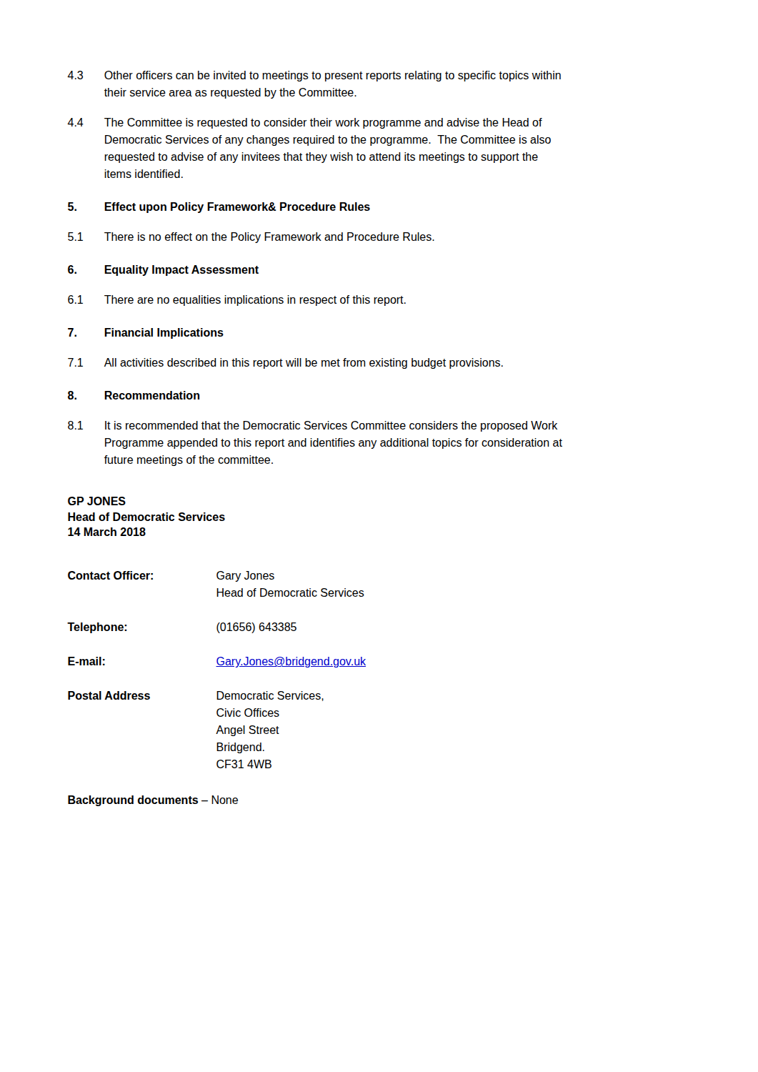4.3 Other officers can be invited to meetings to present reports relating to specific topics within their service area as requested by the Committee.
4.4 The Committee is requested to consider their work programme and advise the Head of Democratic Services of any changes required to the programme. The Committee is also requested to advise of any invitees that they wish to attend its meetings to support the items identified.
5. Effect upon Policy Framework& Procedure Rules
5.1 There is no effect on the Policy Framework and Procedure Rules.
6. Equality Impact Assessment
6.1 There are no equalities implications in respect of this report.
7. Financial Implications
7.1 All activities described in this report will be met from existing budget provisions.
8. Recommendation
8.1 It is recommended that the Democratic Services Committee considers the proposed Work Programme appended to this report and identifies any additional topics for consideration at future meetings of the committee.
GP JONES
Head of Democratic Services
14 March 2018
Contact Officer:
Gary Jones Head of Democratic Services
Telephone:
(01656) 643385
E-mail:
Gary.Jones@bridgend.gov.uk
Postal Address
Democratic Services, Civic Offices Angel Street Bridgend. CF31 4WB
Background documents – None